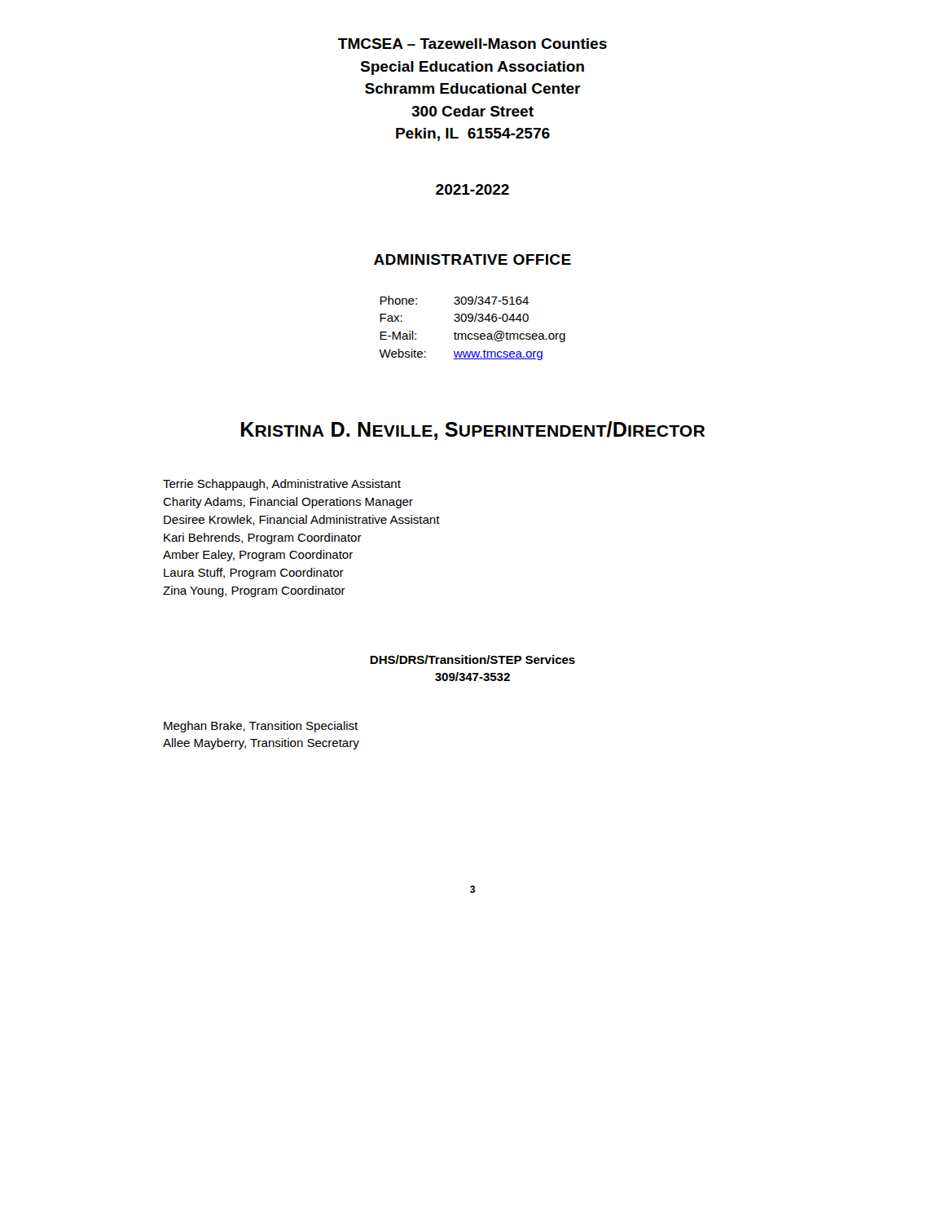TMCSEA – Tazewell-Mason Counties
Special Education Association
Schramm Educational Center
300 Cedar Street
Pekin, IL 61554-2576
2021-2022
ADMINISTRATIVE OFFICE
| Phone: | 309/347-5164 |
| Fax: | 309/346-0440 |
| E-Mail: | tmcsea@tmcsea.org |
| Website: | www.tmcsea.org |
KRISTINA D. NEVILLE, SUPERINTENDENT/DIRECTOR
Terrie Schappaugh, Administrative Assistant
Charity Adams, Financial Operations Manager
Desiree Krowlek, Financial Administrative Assistant
Kari Behrends, Program Coordinator
Amber Ealey, Program Coordinator
Laura Stuff, Program Coordinator
Zina Young, Program Coordinator
DHS/DRS/Transition/STEP Services
309/347-3532
Meghan Brake, Transition Specialist
Allee Mayberry, Transition Secretary
3